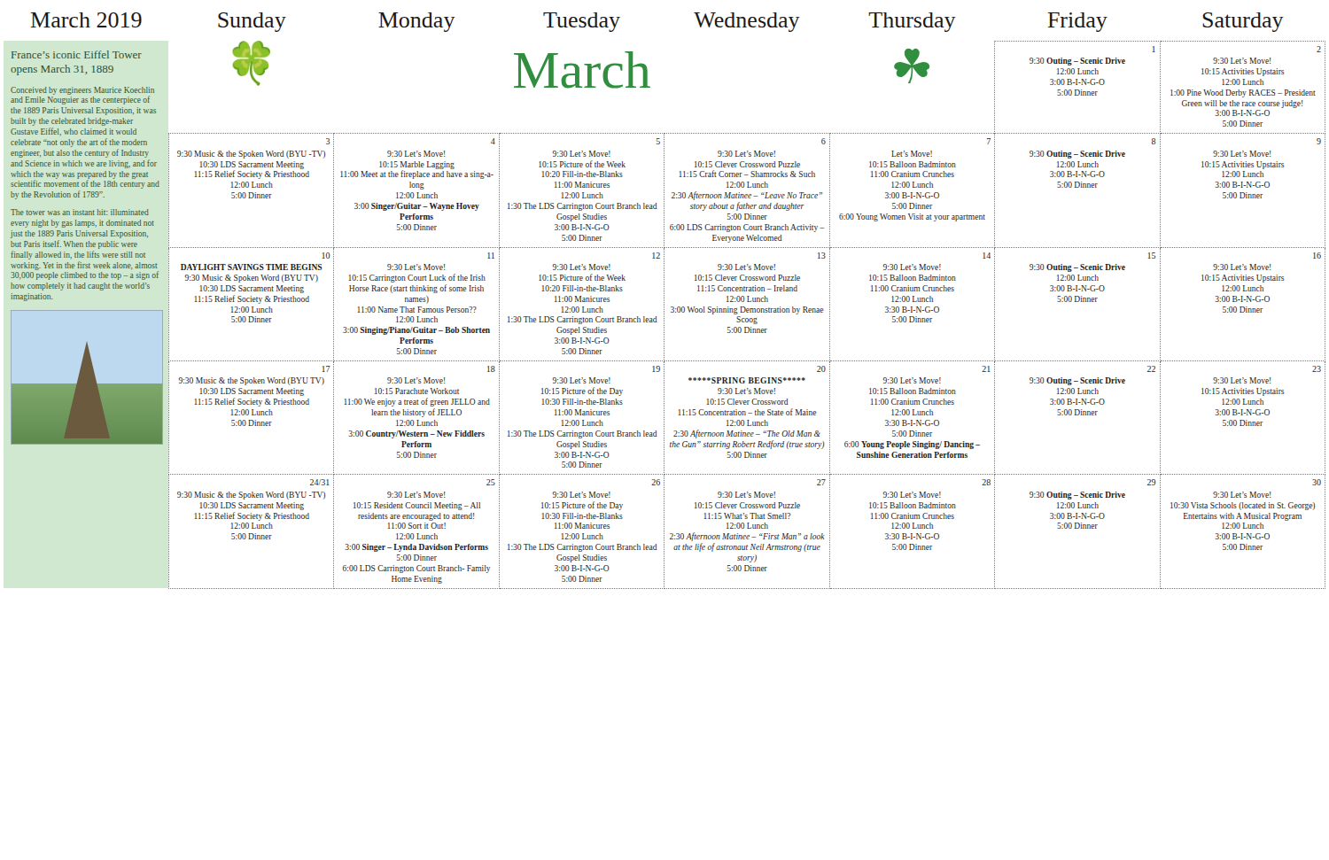| March 2019 | Sunday | Monday | Tuesday | Wednesday | Thursday | Friday | Saturday |
| --- | --- | --- | --- | --- | --- | --- | --- |
| France’s iconic Eiffel Tower opens March 31, 1889 Conceived by engineers Maurice Koechlin and Emile Nouguier as the centerpiece of the 1889 Paris Universal Exposition, it was built by the celebrated bridge-maker Gustave Eiffel, who claimed it would celebrate “not only the art of the modern engineer, but also the century of Industry and Science in which we are living, and for which the way was prepared by the great scientific movement of the 18th century and by the Revolution of 1789”. The tower was an instant hit: illuminated every night by gas lamps, it dominated not just the 1889 Paris Universal Exposition, but Paris itself. When the public were finally allowed in, the lifts were still not working. Yet in the first week alone, almost 30,000 people climbed to the top – a sign of how completely it had caught the world’s imagination. | 🍀 | March | ☘ | 1 9:30 Outing – Scenic Drive 12:00 Lunch 3:00 B-I-N-G-O 5:00 Dinner | 2 9:30 Let’s Move! 10:15 Activities Upstairs 12:00 Lunch 1:00 Pine Wood Derby RACES – President Green will be the race course judge! 3:00 B-I-N-G-O 5:00 Dinner |
| 3 9:30 Music & the Spoken Word (BYU -TV) 10:30 LDS Sacrament Meeting 11:15 Relief Society & Priesthood 12:00 Lunch 5:00 Dinner | 4 9:30 Let’s Move! 10:15 Marble Lagging 11:00 Meet at the fireplace and have a sing-a-long 12:00 Lunch 3:00 Singer/Guitar – Wayne Hovey Performs 5:00 Dinner | 5 9:30 Let’s Move! 10:15 Picture of the Week 10:20 Fill-in-the-Blanks 11:00 Manicures 12:00 Lunch 1:30 The LDS Carrington Court Branch lead Gospel Studies 3:00 B-I-N-G-O 5:00 Dinner | 6 9:30 Let’s Move! 10:15 Clever Crossword Puzzle 11:15 Craft Corner – Shamrocks & Such 12:00 Lunch 2:30 Afternoon Matinee – “Leave No Trace” story about a father and daughter 5:00 Dinner 6:00 LDS Carrington Court Branch Activity – Everyone Welcomed | 7 Let’s Move! 10:15 Balloon Badminton 11:00 Cranium Crunches 12:00 Lunch 3:00 B-I-N-G-O 5:00 Dinner 6:00 Young Women Visit at your apartment | 8 9:30 Outing – Scenic Drive 12:00 Lunch 3:00 B-I-N-G-O 5:00 Dinner | 9 9:30 Let’s Move! 10:15 Activities Upstairs 12:00 Lunch 3:00 B-I-N-G-O 5:00 Dinner |
| 10 DAYLIGHT SAVINGS TIME BEGINS 9:30 Music & Spoken Word (BYU TV) 10:30 LDS Sacrament Meeting 11:15 Relief Society & Priesthood 12:00 Lunch 5:00 Dinner | 11 9:30 Let’s Move! 10:15 Carrington Court Luck of the Irish Horse Race (start thinking of some Irish names) 11:00 Name That Famous Person?? 12:00 Lunch 3:00 Singing/Piano/Guitar – Bob Shorten Performs 5:00 Dinner | 12 9:30 Let’s Move! 10:15 Picture of the Week 10:20 Fill-in-the-Blanks 11:00 Manicures 12:00 Lunch 1:30 The LDS Carrington Court Branch lead Gospel Studies 3:00 B-I-N-G-O 5:00 Dinner | 13 9:30 Let’s Move! 10:15 Clever Crossword Puzzle 11:15 Concentration – Ireland 12:00 Lunch 3:00 Wool Spinning Demonstration by Renae Scoog 5:00 Dinner | 14 9:30 Let’s Move! 10:15 Balloon Badminton 11:00 Cranium Crunches 12:00 Lunch 3:30 B-I-N-G-O 5:00 Dinner | 15 9:30 Outing – Scenic Drive 12:00 Lunch 3:00 B-I-N-G-O 5:00 Dinner | 16 9:30 Let’s Move! 10:15 Activities Upstairs 12:00 Lunch 3:00 B-I-N-G-O 5:00 Dinner |
| 17 9:30 Music & the Spoken Word (BYU TV) 10:30 LDS Sacrament Meeting 11:15 Relief Society & Priesthood 12:00 Lunch 5:00 Dinner | 18 9:30 Let’s Move! 10:15 Parachute Workout 11:00 We enjoy a treat of green JELLO and learn the history of JELLO 12:00 Lunch 3:00 Country/Western – New Fiddlers Perform 5:00 Dinner | 19 9:30 Let’s Move! 10:15 Picture of the Day 10:30 Fill-in-the-Blanks 11:00 Manicures 12:00 Lunch 1:30 The LDS Carrington Court Branch lead Gospel Studies 3:00 B-I-N-G-O 5:00 Dinner | 20 *****SPRING BEGINS***** 9:30 Let’s Move! 10:15 Clever Crossword 11:15 Concentration – the State of Maine 12:00 Lunch 2:30 Afternoon Matinee – “The Old Man & the Gun” starring Robert Redford (true story) 5:00 Dinner | 21 9:30 Let’s Move! 10:15 Balloon Badminton 11:00 Cranium Crunches 12:00 Lunch 3:30 B-I-N-G-O 5:00 Dinner 6:00 Young People Singing/ Dancing – Sunshine Generation Performs | 22 9:30 Outing – Scenic Drive 12:00 Lunch 3:00 B-I-N-G-O 5:00 Dinner | 23 9:30 Let’s Move! 10:15 Activities Upstairs 12:00 Lunch 3:00 B-I-N-G-O 5:00 Dinner |
| 24/31 9:30 Music & the Spoken Word (BYU -TV) 10:30 LDS Sacrament Meeting 11:15 Relief Society & Priesthood 12:00 Lunch 5:00 Dinner | 25 9:30 Let’s Move! 10:15 Resident Council Meeting – All residents are encouraged to attend! 11:00 Sort it Out! 12:00 Lunch 3:00 Singer – Lynda Davidson Performs 5:00 Dinner 6:00 LDS Carrington Court Branch- Family Home Evening | 26 9:30 Let’s Move! 10:15 Picture of the Day 10:30 Fill-in-the-Blanks 11:00 Manicures 12:00 Lunch 1:30 The LDS Carrington Court Branch lead Gospel Studies 3:00 B-I-N-G-O 5:00 Dinner | 27 9:30 Let’s Move! 10:15 Clever Crossword Puzzle 11:15 What’s That Smell? 12:00 Lunch 2:30 Afternoon Matinee – “First Man” a look at the life of astronaut Neil Armstrong (true story) 5:00 Dinner | 28 9:30 Let’s Move! 10:15 Balloon Badminton 11:00 Cranium Crunches 12:00 Lunch 3:30 B-I-N-G-O 5:00 Dinner | 29 9:30 Outing – Scenic Drive 12:00 Lunch 3:00 B-I-N-G-O 5:00 Dinner | 30 9:30 Let’s Move! 10:30 Vista Schools (located in St. George) Entertains with A Musical Program 12:00 Lunch 3:00 B-I-N-G-O 5:00 Dinner |